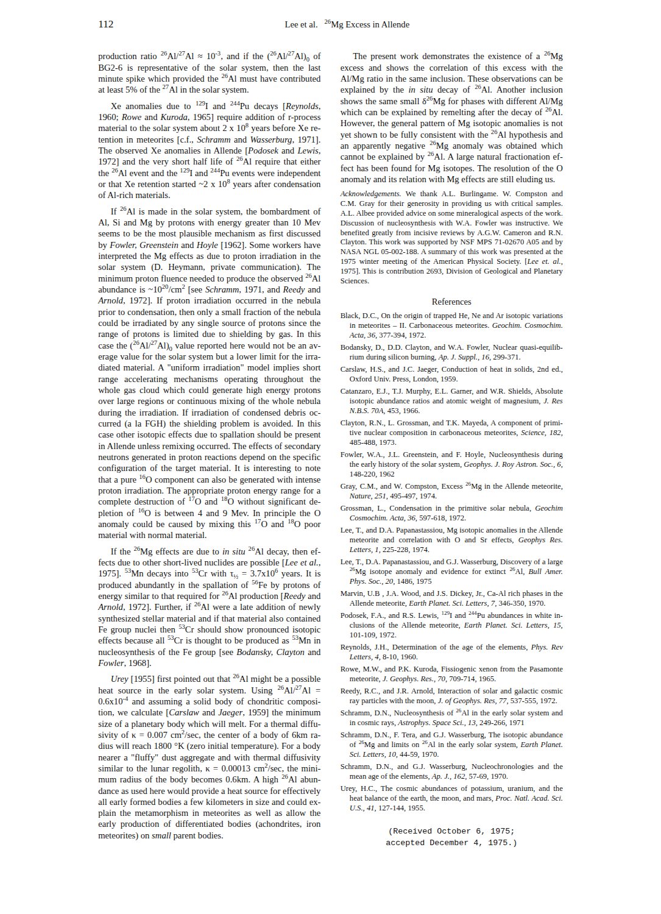112
Lee et al. 26Mg Excess in Allende
production ratio 26Al/27Al ≈ 10-3, and if the (26Al/27Al)0 of BG2-6 is representative of the solar system, then the last minute spike which provided the 26Al must have contributed at least 5% of the 27Al in the solar system.
Xe anomalies due to 129I and 244Pu decays [Reynolds, 1960; Rowe and Kuroda, 1965] require addition of r-process material to the solar system about 2 x 108 years before Xe retention in meteorites [c.f., Schramm and Wasserburg, 1971]. The observed Xe anomalies in Allende [Podosek and Lewis, 1972] and the very short half life of 26Al require that either the 26Al event and the 129I and 244Pu events were independent or that Xe retention started ~2 x 108 years after condensation of Al-rich materials.
If 26Al is made in the solar system, the bombardment of Al, Si and Mg by protons with energy greater than 10 Mev seems to be the most plausible mechanism as first discussed by Fowler, Greenstein and Hoyle [1962]. Some workers have interpreted the Mg effects as due to proton irradiation in the solar system (D. Heymann, private communication). The minimum proton fluence needed to produce the observed 26Al abundance is ~1020/cm2 [see Schramm, 1971, and Reedy and Arnold, 1972]. If proton irradiation occurred in the nebula prior to condensation, then only a small fraction of the nebula could be irradiated by any single source of protons since the range of protons is limited due to shielding by gas. In this case the (26Al/27Al)0 value reported here would not be an average value for the solar system but a lower limit for the irradiated material. A "uniform irradiation" model implies short range accelerating mechanisms operating throughout the whole gas cloud which could generate high energy protons over large regions or continuous mixing of the whole nebula during the irradiation. If irradiation of condensed debris occurred (a la FGH) the shielding problem is avoided. In this case other isotopic effects due to spallation should be present in Allende unless remixing occurred. The effects of secondary neutrons generated in proton reactions depend on the specific configuration of the target material. It is interesting to note that a pure 16O component can also be generated with intense proton irradiation. The appropriate proton energy range for a complete destruction of 17O and 18O without significant depletion of 16O is between 4 and 9 Mev. In principle the O anomaly could be caused by mixing this 17O and 18O poor material with normal material.
If the 26Mg effects are due to in situ 26Al decay, then effects due to other short-lived nuclides are possible [Lee et al., 1975]. 53Mn decays into 53Cr with τ½ = 3.7x106 years. It is produced abundantly in the spallation of 56Fe by protons of energy similar to that required for 26Al production [Reedy and Arnold, 1972]. Further, if 26Al were a late addition of newly synthesized stellar material and if that material also contained Fe group nuclei then 53Cr should show pronounced isotopic effects because all 53Cr is thought to be produced as 53Mn in nucleosynthesis of the Fe group [see Bodansky, Clayton and Fowler, 1968].
Urey [1955] first pointed out that 26Al might be a possible heat source in the early solar system. Using 26Al/27Al = 0.6x10-4 and assuming a solid body of chondritic composition, we calculate [Carslaw and Jaeger, 1959] the minimum size of a planetary body which will melt. For a thermal diffusivity of κ = 0.007 cm2/sec, the center of a body of 6km radius will reach 1800 °K (zero initial temperature). For a body nearer a "fluffy" dust aggregate and with thermal diffusivity similar to the lunar regolith, κ = 0.00013 cm2/sec, the minimum radius of the body becomes 0.6km. A high 26Al abundance as used here would provide a heat source for effectively all early formed bodies a few kilometers in size and could explain the metamorphism in meteorites as well as allow the early production of differentiated bodies (achondrites, iron meteorites) on small parent bodies.
The present work demonstrates the existence of a 26Mg excess and shows the correlation of this excess with the Al/Mg ratio in the same inclusion. These observations can be explained by the in situ decay of 26Al. Another inclusion shows the same small δ26Mg for phases with different Al/Mg which can be explained by remelting after the decay of 26Al. However, the general pattern of Mg isotopic anomalies is not yet shown to be fully consistent with the 26Al hypothesis and an apparently negative 26Mg anomaly was obtained which cannot be explained by 26Al. A large natural fractionation effect has been found for Mg isotopes. The resolution of the O anomaly and its relation with Mg effects are still eluding us.
Acknowledgements. We thank A.L. Burlingame. W. Compston and C.M. Gray for their generosity in providing us with critical samples. A.L. Albee provided advice on some mineralogical aspects of the work. Discussion of nucleosynthesis with W.A. Fowler was instructive. We benefited greatly from incisive reviews by A.G.W. Cameron and R.N. Clayton. This work was supported by NSF MPS 71-02670 A05 and by NASA NGL 05-002-188. A summary of this work was presented at the 1975 winter meeting of the American Physical Society. [Lee et. al., 1975]. This is contribution 2693, Division of Geological and Planetary Sciences.
References
Black, D.C., On the origin of trapped He, Ne and Ar isotopic variations in meteorites – II. Carbonaceous meteorites. Geochim. Cosmochim. Acta, 36, 377-394, 1972.
Bodansky, D., D.D. Clayton, and W.A. Fowler, Nuclear quasi-equilibrium during silicon burning, Ap. J. Suppl., 16, 299-371.
Carslaw, H.S., and J.C. Jaeger, Conduction of heat in solids, 2nd ed., Oxford Univ. Press, London, 1959.
Catanzaro, E.J., T.J. Murphy, E.L. Garner, and W.R. Shields, Absolute isotopic abundance ratios and atomic weight of magnesium, J. Res N.B.S. 70A, 453, 1966.
Clayton, R.N., L. Grossman, and T.K. Mayeda, A component of primitive nuclear composition in carbonaceous meteorites, Science, 182, 485-488, 1973.
Fowler, W.A., J.L. Greenstein, and F. Hoyle, Nucleosynthesis during the early history of the solar system, Geophys. J. Roy Astron. Soc., 6, 148-220, 1962
Gray, C.M., and W. Compston, Excess 26Mg in the Allende meteorite, Nature, 251, 495-497, 1974.
Grossman, L., Condensation in the primitive solar nebula, Geochim Cosmochim. Acta, 36, 597-618, 1972.
Lee, T., and D.A. Papanastassiou, Mg isotopic anomalies in the Allende meteorite and correlation with O and Sr effects, Geophys Res. Letters, 1, 225-228, 1974.
Lee, T., D.A. Papanastassiou, and G.J. Wasserburg, Discovery of a large 26Mg isotope anomaly and evidence for extinct 26Al, Bull Amer. Phys. Soc., 20, 1486, 1975
Marvin, U.B , J.A. Wood, and J.S. Dickey, Jr., Ca-Al rich phases in the Allende meteorite, Earth Planet. Sci. Letters, 7, 346-350, 1970.
Podosek, F.A., and R.S. Lewis, 129I and 244Pu abundances in white inclusions of the Allende meteorite, Earth Planet. Sci. Letters, 15, 101-109, 1972.
Reynolds, J.H., Determination of the age of the elements, Phys. Rev Letters, 4, 8-10, 1960.
Rowe, M.W., and P.K. Kuroda, Fissiogenic xenon from the Pasamonte meteorite, J. Geophys. Res., 70, 709-714, 1965.
Reedy, R.C., and J.R. Arnold, Interaction of solar and galactic cosmic ray particles with the moon, J. of Geophys. Res, 77, 537-555, 1972.
Schramm, D.N., Nucleosynthesis of 26Al in the early solar system and in cosmic rays, Astrophys. Space Sci., 13, 249-266, 1971
Schramm, D.N., F. Tera, and G.J. Wasserburg, The isotopic abundance of 26Mg and limits on 26Al in the early solar system, Earth Planet. Sci. Letters, 10, 44-59, 1970.
Schramm, D.N., and G.J. Wasserburg, Nucleochronologies and the mean age of the elements, Ap. J., 162, 57-69, 1970.
Urey, H.C., The cosmic abundances of potassium, uranium, and the heat balance of the earth, the moon, and mars, Proc. Natl. Acad. Sci. U.S., 41, 127-144, 1955.
(Received October 6, 1975; accepted December 4, 1975.)